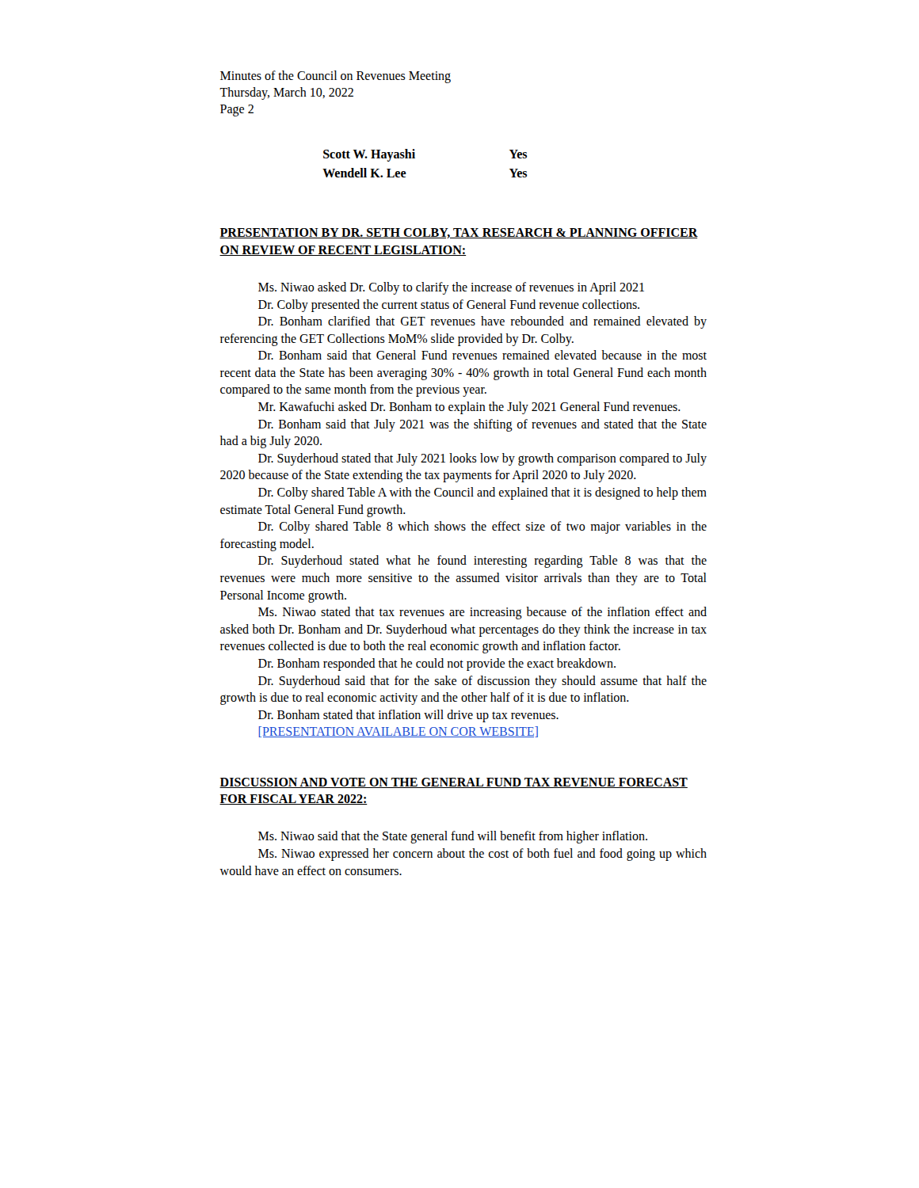Minutes of the Council on Revenues Meeting
Thursday, March 10, 2022
Page 2
| Scott W. Hayashi | Yes |
| Wendell K. Lee | Yes |
Presentation by Dr. Seth Colby, Tax Research & Planning Officer on Review of Recent Legislation:
Ms. Niwao asked Dr. Colby to clarify the increase of revenues in April 2021
Dr. Colby presented the current status of General Fund revenue collections.
Dr. Bonham clarified that GET revenues have rebounded and remained elevated by referencing the GET Collections MoM% slide provided by Dr. Colby.
Dr. Bonham said that General Fund revenues remained elevated because in the most recent data the State has been averaging 30% - 40% growth in total General Fund each month compared to the same month from the previous year.
Mr. Kawafuchi asked Dr. Bonham to explain the July 2021 General Fund revenues.
Dr. Bonham said that July 2021 was the shifting of revenues and stated that the State had a big July 2020.
Dr. Suyderhoud stated that July 2021 looks low by growth comparison compared to July 2020 because of the State extending the tax payments for April 2020 to July 2020.
Dr. Colby shared Table A with the Council and explained that it is designed to help them estimate Total General Fund growth.
Dr. Colby shared Table 8 which shows the effect size of two major variables in the forecasting model.
Dr. Suyderhoud stated what he found interesting regarding Table 8 was that the revenues were much more sensitive to the assumed visitor arrivals than they are to Total Personal Income growth.
Ms. Niwao stated that tax revenues are increasing because of the inflation effect and asked both Dr. Bonham and Dr. Suyderhoud what percentages do they think the increase in tax revenues collected is due to both the real economic growth and inflation factor.
Dr. Bonham responded that he could not provide the exact breakdown.
Dr. Suyderhoud said that for the sake of discussion they should assume that half the growth is due to real economic activity and the other half of it is due to inflation.
Dr. Bonham stated that inflation will drive up tax revenues.
[PRESENTATION AVAILABLE ON COR WEBSITE]
Discussion and Vote on the General Fund Tax Revenue Forecast for Fiscal Year 2022:
Ms. Niwao said that the State general fund will benefit from higher inflation.
Ms. Niwao expressed her concern about the cost of both fuel and food going up which would have an effect on consumers.